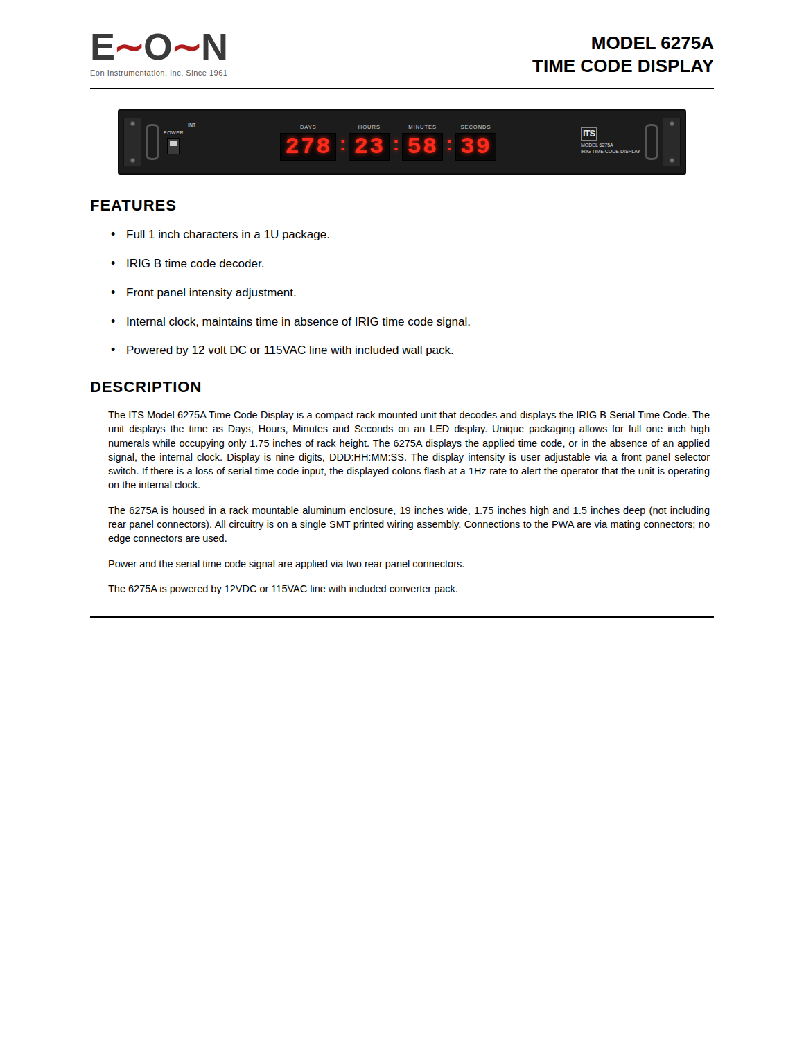E∼O∼N
Eon Instrumentation, Inc. Since 1961
MODEL 6275A
TIME CODE DISPLAY
POWER
INT
DAYS
278
:
HOURS
23
:
MINUTES
58
:
SECONDS
39
ITS
MODEL 6275A
IRIG TIME CODE DISPLAY
FEATURES
Full 1 inch characters in a 1U package.
IRIG B time code decoder.
Front panel intensity adjustment.
Internal clock, maintains time in absence of IRIG time code signal.
Powered by 12 volt DC or 115VAC line with included wall pack.
DESCRIPTION
The ITS Model 6275A Time Code Display is a compact rack mounted unit that decodes and displays the IRIG B Serial Time Code. The unit displays the time as Days, Hours, Minutes and Seconds on an LED display. Unique packaging allows for full one inch high numerals while occupying only 1.75 inches of rack height. The 6275A displays the applied time code, or in the absence of an applied signal, the internal clock. Display is nine digits, DDD:HH:MM:SS. The display intensity is user adjustable via a front panel selector switch. If there is a loss of serial time code input, the displayed colons flash at a 1Hz rate to alert the operator that the unit is operating on the internal clock.
The 6275A is housed in a rack mountable aluminum enclosure, 19 inches wide, 1.75 inches high and 1.5 inches deep (not including rear panel connectors). All circuitry is on a single SMT printed wiring assembly. Connections to the PWA are via mating connectors; no edge connectors are used.
Power and the serial time code signal are applied via two rear panel connectors.
The 6275A is powered by 12VDC or 115VAC line with included converter pack.